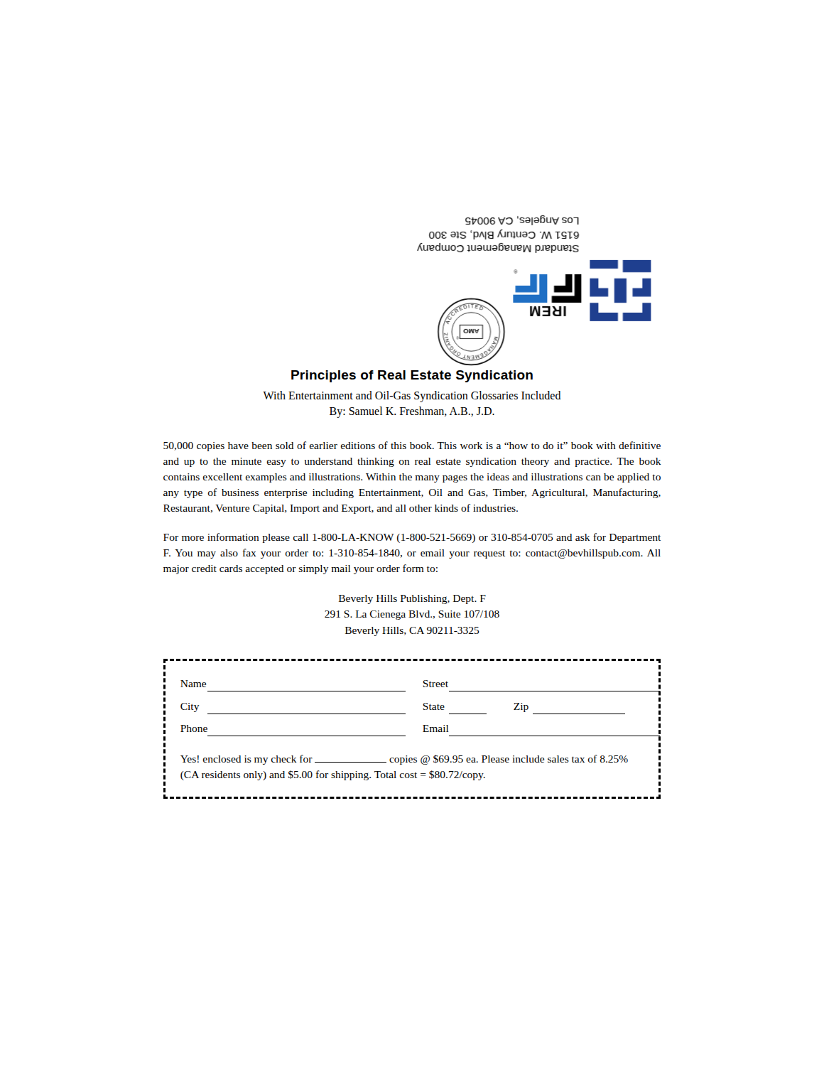IREM
®
MANAGEMENT ORGANIZATION ACCREDITED AMO ®
Standard Management Company
6151 W. Century Blvd, Ste 300
Los Angeles, CA 90045
Principles of Real Estate Syndication
With Entertainment and Oil-Gas Syndication Glossaries Included
By: Samuel K. Freshman, A.B., J.D.
50,000 copies have been sold of earlier editions of this book. This work is a “how to do it” book with definitive and up to the minute easy to understand thinking on real estate syndication theory and practice. The book contains excellent examples and illustrations. Within the many pages the ideas and illustrations can be applied to any type of business enterprise including Entertainment, Oil and Gas, Timber, Agricultural, Manufacturing, Restaurant, Venture Capital, Import and Export, and all other kinds of industries.
For more information please call 1-800-LA-KNOW (1-800-521-5669) or 310-854-0705 and ask for Department F. You may also fax your order to: 1-310-854-1840, or email your request to: contact@bevhillspub.com. All major credit cards accepted or simply mail your order form to:
Beverly Hills Publishing, Dept. F
291 S. La Cienega Blvd., Suite 107/108
Beverly Hills, CA 90211-3325
| Name | | Street | |
| City | | State | / / Zip / / |
| Phone | | Email | |
Yes! enclosed is my check for copies @ $69.95 ea. Please include sales tax of 8.25% (CA residents only) and $5.00 for shipping. Total cost = $80.72/copy.